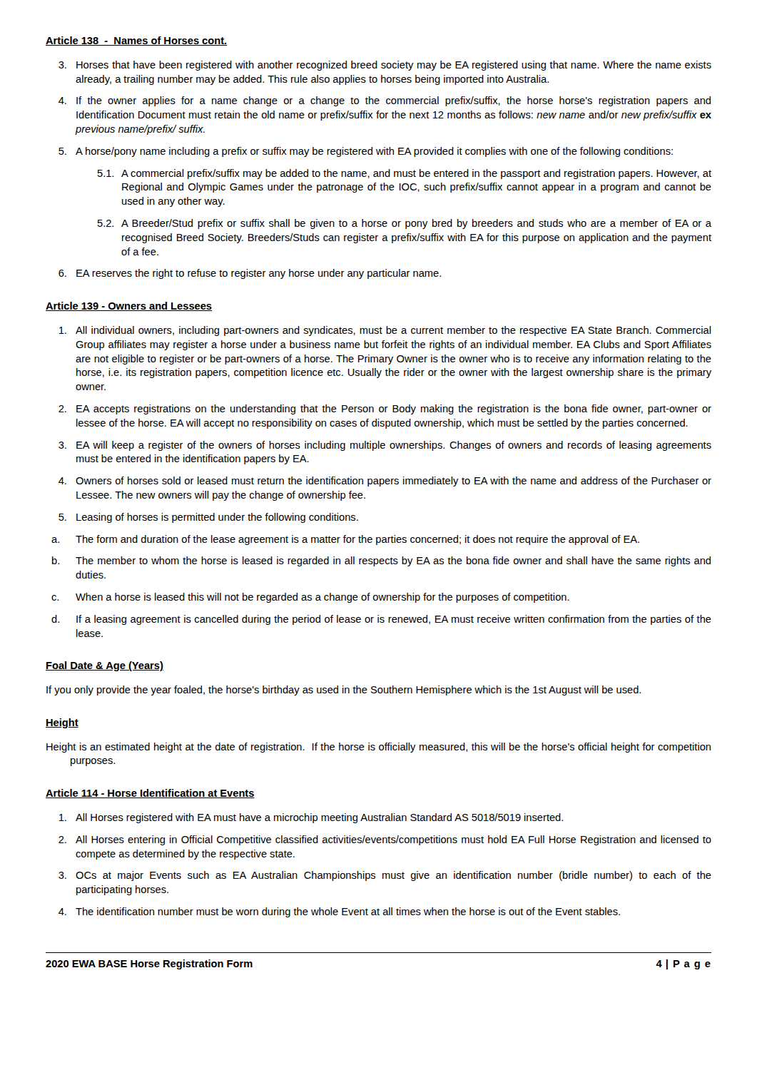Article 138 - Names of Horses cont.
Horses that have been registered with another recognized breed society may be EA registered using that name. Where the name exists already, a trailing number may be added. This rule also applies to horses being imported into Australia.
If the owner applies for a name change or a change to the commercial prefix/suffix, the horse horse's registration papers and Identification Document must retain the old name or prefix/suffix for the next 12 months as follows: new name and/or new prefix/suffix ex previous name/prefix/ suffix.
A horse/pony name including a prefix or suffix may be registered with EA provided it complies with one of the following conditions:
5.1. A commercial prefix/suffix may be added to the name, and must be entered in the passport and registration papers. However, at Regional and Olympic Games under the patronage of the IOC, such prefix/suffix cannot appear in a program and cannot be used in any other way.
5.2. A Breeder/Stud prefix or suffix shall be given to a horse or pony bred by breeders and studs who are a member of EA or a recognised Breed Society. Breeders/Studs can register a prefix/suffix with EA for this purpose on application and the payment of a fee.
EA reserves the right to refuse to register any horse under any particular name.
Article 139 - Owners and Lessees
All individual owners, including part-owners and syndicates, must be a current member to the respective EA State Branch. Commercial Group affiliates may register a horse under a business name but forfeit the rights of an individual member. EA Clubs and Sport Affiliates are not eligible to register or be part-owners of a horse. The Primary Owner is the owner who is to receive any information relating to the horse, i.e. its registration papers, competition licence etc. Usually the rider or the owner with the largest ownership share is the primary owner.
EA accepts registrations on the understanding that the Person or Body making the registration is the bona fide owner, part-owner or lessee of the horse. EA will accept no responsibility on cases of disputed ownership, which must be settled by the parties concerned.
EA will keep a register of the owners of horses including multiple ownerships. Changes of owners and records of leasing agreements must be entered in the identification papers by EA.
Owners of horses sold or leased must return the identification papers immediately to EA with the name and address of the Purchaser or Lessee. The new owners will pay the change of ownership fee.
Leasing of horses is permitted under the following conditions.
a. The form and duration of the lease agreement is a matter for the parties concerned; it does not require the approval of EA.
b. The member to whom the horse is leased is regarded in all respects by EA as the bona fide owner and shall have the same rights and duties.
c. When a horse is leased this will not be regarded as a change of ownership for the purposes of competition.
d. If a leasing agreement is cancelled during the period of lease or is renewed, EA must receive written confirmation from the parties of the lease.
Foal Date & Age (Years)
If you only provide the year foaled, the horse's birthday as used in the Southern Hemisphere which is the 1st August will be used.
Height
Height is an estimated height at the date of registration. If the horse is officially measured, this will be the horse's official height for competition purposes.
Article 114 - Horse Identification at Events
All Horses registered with EA must have a microchip meeting Australian Standard AS 5018/5019 inserted.
All Horses entering in Official Competitive classified activities/events/competitions must hold EA Full Horse Registration and licensed to compete as determined by the respective state.
OCs at major Events such as EA Australian Championships must give an identification number (bridle number) to each of the participating horses.
The identification number must be worn during the whole Event at all times when the horse is out of the Event stables.
2020 EWA BASE Horse Registration Form 4 | P a g e